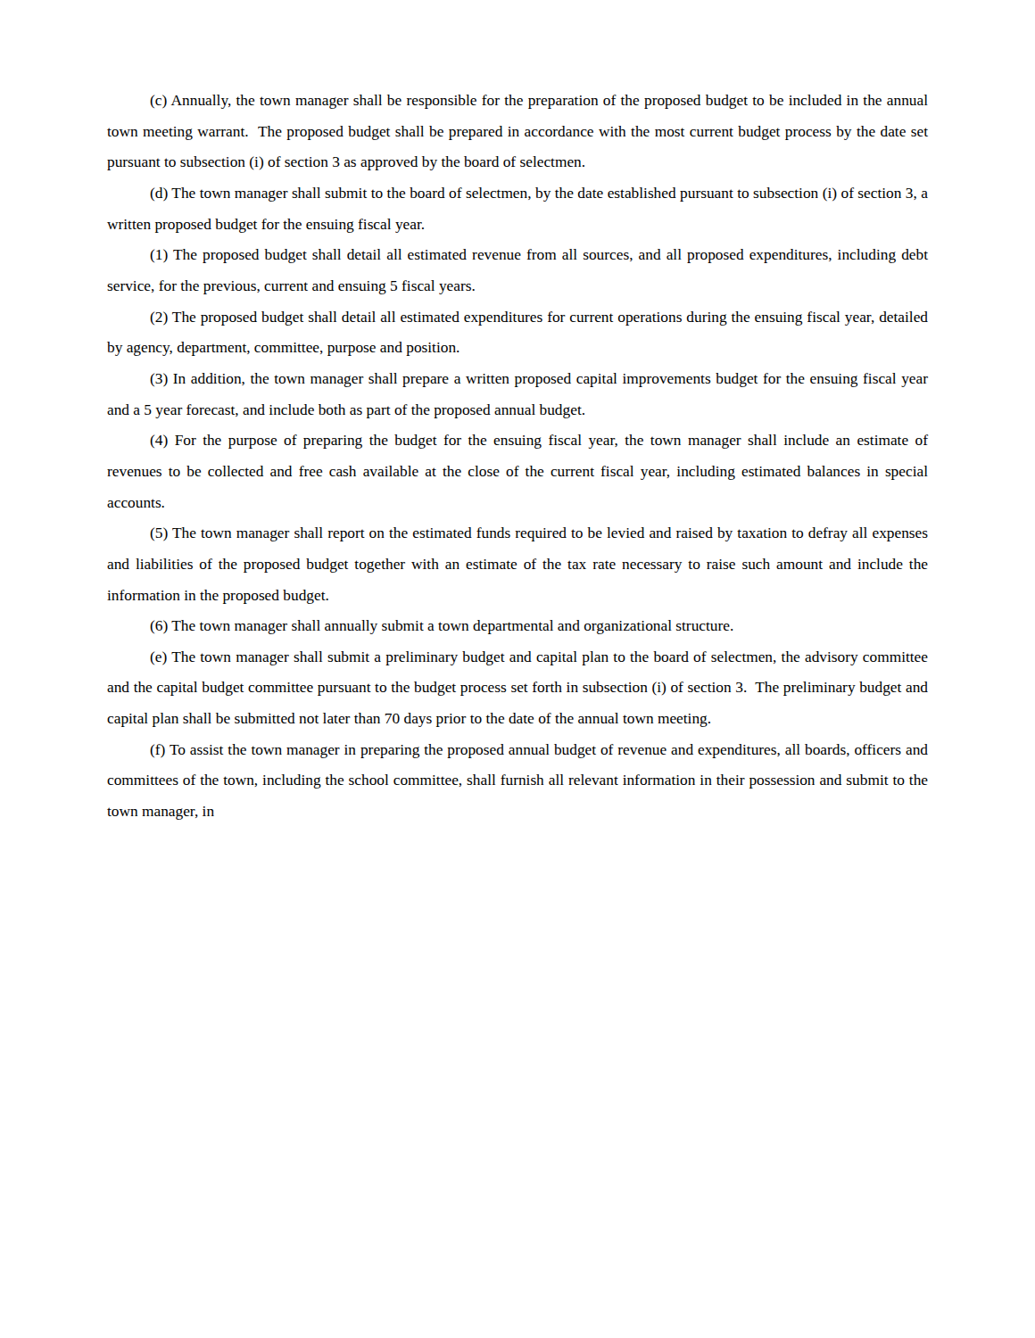(c) Annually, the town manager shall be responsible for the preparation of the proposed budget to be included in the annual town meeting warrant. The proposed budget shall be prepared in accordance with the most current budget process by the date set pursuant to subsection (i) of section 3 as approved by the board of selectmen.
(d) The town manager shall submit to the board of selectmen, by the date established pursuant to subsection (i) of section 3, a written proposed budget for the ensuing fiscal year.
(1) The proposed budget shall detail all estimated revenue from all sources, and all proposed expenditures, including debt service, for the previous, current and ensuing 5 fiscal years.
(2) The proposed budget shall detail all estimated expenditures for current operations during the ensuing fiscal year, detailed by agency, department, committee, purpose and position.
(3) In addition, the town manager shall prepare a written proposed capital improvements budget for the ensuing fiscal year and a 5 year forecast, and include both as part of the proposed annual budget.
(4) For the purpose of preparing the budget for the ensuing fiscal year, the town manager shall include an estimate of revenues to be collected and free cash available at the close of the current fiscal year, including estimated balances in special accounts.
(5) The town manager shall report on the estimated funds required to be levied and raised by taxation to defray all expenses and liabilities of the proposed budget together with an estimate of the tax rate necessary to raise such amount and include the information in the proposed budget.
(6) The town manager shall annually submit a town departmental and organizational structure.
(e) The town manager shall submit a preliminary budget and capital plan to the board of selectmen, the advisory committee and the capital budget committee pursuant to the budget process set forth in subsection (i) of section 3. The preliminary budget and capital plan shall be submitted not later than 70 days prior to the date of the annual town meeting.
(f) To assist the town manager in preparing the proposed annual budget of revenue and expenditures, all boards, officers and committees of the town, including the school committee, shall furnish all relevant information in their possession and submit to the town manager, in